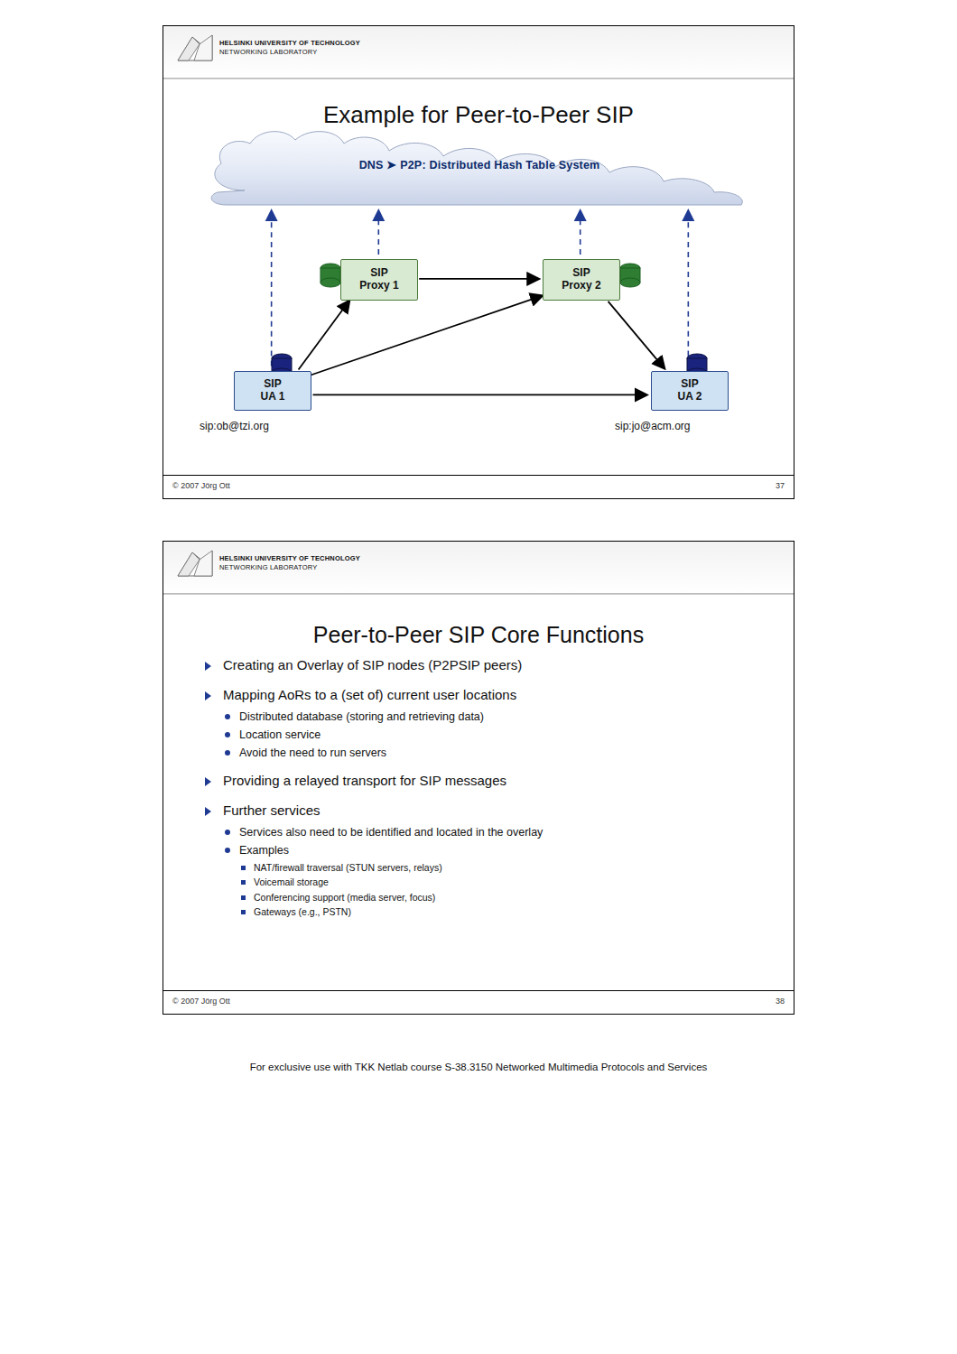HELSINKI UNIVERSITY OF TECHNOLOGY
NETWORKING LABORATORY
Example for Peer-to-Peer SIP
DNS ➤ P2P: Distributed Hash Table System
SIP
Proxy 1
SIP
Proxy 2
SIP
UA 1
SIP
UA 2
sip:ob@tzi.org
sip:jo@acm.org
© 2007 Jörg Ott
37
HELSINKI UNIVERSITY OF TECHNOLOGY
NETWORKING LABORATORY
Peer-to-Peer SIP Core Functions
Creating an Overlay of SIP nodes (P2PSIP peers)
Mapping AoRs to a (set of) current user locations
Distributed database (storing and retrieving data)
Location service
Avoid the need to run servers
Providing a relayed transport for SIP messages
Further services
Services also need to be identified and located in the overlay
Examples
NAT/firewall traversal (STUN servers, relays)
Voicemail storage
Conferencing support (media server, focus)
Gateways (e.g., PSTN)
© 2007 Jörg Ott
38
For exclusive use with TKK Netlab course S-38.3150 Networked Multimedia Protocols and Services